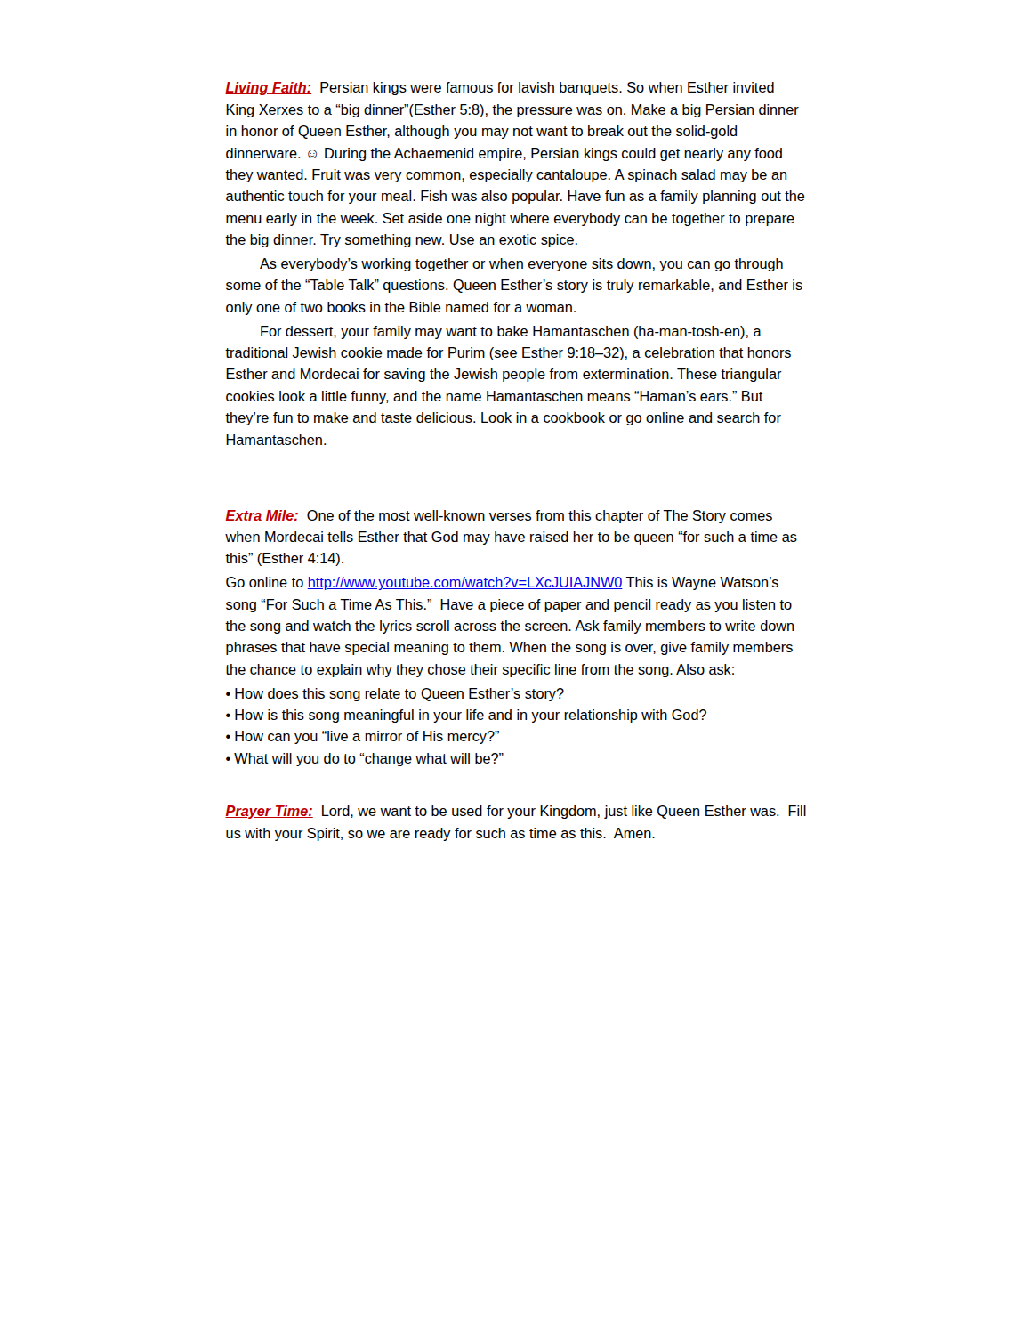Living Faith: Persian kings were famous for lavish banquets. So when Esther invited King Xerxes to a “big dinner”(Esther 5:8), the pressure was on. Make a big Persian dinner in honor of Queen Esther, although you may not want to break out the solid-gold dinnerware. ☺ During the Achaemenid empire, Persian kings could get nearly any food they wanted. Fruit was very common, especially cantaloupe. A spinach salad may be an authentic touch for your meal. Fish was also popular. Have fun as a family planning out the menu early in the week. Set aside one night where everybody can be together to prepare the big dinner. Try something new. Use an exotic spice.
As everybody’s working together or when everyone sits down, you can go through some of the “Table Talk” questions. Queen Esther’s story is truly remarkable, and Esther is only one of two books in the Bible named for a woman.
For dessert, your family may want to bake Hamantaschen (ha-man-tosh-en), a traditional Jewish cookie made for Purim (see Esther 9:18–32), a celebration that honors Esther and Mordecai for saving the Jewish people from extermination. These triangular cookies look a little funny, and the name Hamantaschen means “Haman’s ears.” But they’re fun to make and taste delicious. Look in a cookbook or go online and search for Hamantaschen.
Extra Mile: One of the most well-known verses from this chapter of The Story comes when Mordecai tells Esther that God may have raised her to be queen “for such a time as this” (Esther 4:14).
Go online to http://www.youtube.com/watch?v=LXcJUIAJNW0 This is Wayne Watson’s song “For Such a Time As This.” Have a piece of paper and pencil ready as you listen to the song and watch the lyrics scroll across the screen. Ask family members to write down phrases that have special meaning to them. When the song is over, give family members the chance to explain why they chose their specific line from the song. Also ask:
How does this song relate to Queen Esther’s story?
How is this song meaningful in your life and in your relationship with God?
How can you “live a mirror of His mercy?”
What will you do to “change what will be?”
Prayer Time: Lord, we want to be used for your Kingdom, just like Queen Esther was. Fill us with your Spirit, so we are ready for such as time as this. Amen.